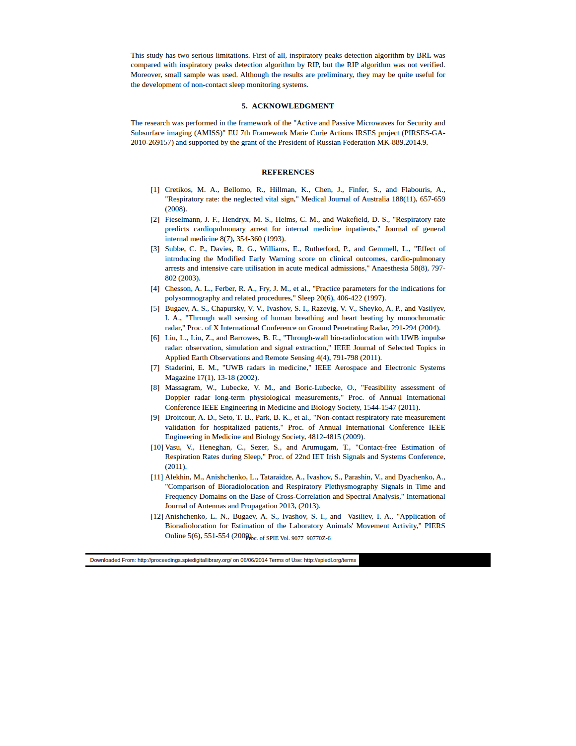This study has two serious limitations. First of all, inspiratory peaks detection algorithm by BRL was compared with inspiratory peaks detection algorithm by RIP, but the RIP algorithm was not verified. Moreover, small sample was used. Although the results are preliminary, they may be quite useful for the development of non-contact sleep monitoring systems.
5. ACKNOWLEDGMENT
The research was performed in the framework of the "Active and Passive Microwaves for Security and Subsurface imaging (AMISS)" EU 7th Framework Marie Curie Actions IRSES project (PIRSES-GA-2010-269157) and supported by the grant of the President of Russian Federation MK-889.2014.9.
REFERENCES
[1] Cretikos, M. A., Bellomo, R., Hillman, K., Chen, J., Finfer, S., and Flabouris, A., "Respiratory rate: the neglected vital sign," Medical Journal of Australia 188(11), 657-659 (2008).
[2] Fieselmann, J. F., Hendryx, M. S., Helms, C. M., and Wakefield, D. S., "Respiratory rate predicts cardiopulmonary arrest for internal medicine inpatients," Journal of general internal medicine 8(7), 354-360 (1993).
[3] Subbe, C. P., Davies, R. G., Williams, E., Rutherford, P., and Gemmell, L., "Effect of introducing the Modified Early Warning score on clinical outcomes, cardio‐pulmonary arrests and intensive care utilisation in acute medical admissions," Anaesthesia 58(8), 797-802 (2003).
[4] Chesson, A. L., Ferber, R. A., Fry, J. M., et al., "Practice parameters for the indications for polysomnography and related procedures," Sleep 20(6), 406-422 (1997).
[5] Bugaev, A. S., Chapursky, V. V., Ivashov, S. I., Razevig, V. V., Sheyko, A. P., and Vasilyev, I. A., "Through wall sensing of human breathing and heart beating by monochromatic radar," Proc. of X International Conference on Ground Penetrating Radar, 291-294 (2004).
[6] Liu, L., Liu, Z., and Barrowes, B. E., "Through-wall bio-radiolocation with UWB impulse radar: observation, simulation and signal extraction," IEEE Journal of Selected Topics in Applied Earth Observations and Remote Sensing 4(4), 791-798 (2011).
[7] Staderini, E. M., "UWB radars in medicine," IEEE Aerospace and Electronic Systems Magazine 17(1), 13-18 (2002).
[8] Massagram, W., Lubecke, V. M., and Boric-Lubecke, O., "Feasibility assessment of Doppler radar long-term physiological measurements," Proc. of Annual International Conference IEEE Engineering in Medicine and Biology Society, 1544-1547 (2011).
[9] Droitcour, A. D., Seto, T. B., Park, B. K., et al., "Non-contact respiratory rate measurement validation for hospitalized patients," Proc. of Annual International Conference IEEE Engineering in Medicine and Biology Society, 4812-4815 (2009).
[10] Vasu, V., Heneghan, C., Sezer, S., and Arumugam, T., "Contact-free Estimation of Respiration Rates during Sleep," Proc. of 22nd IET Irish Signals and Systems Conference, (2011).
[11] Alekhin, M., Anishchenko, L., Tataraidze, A., Ivashov, S., Parashin, V., and Dyachenko, A., "Comparison of Bioradiolocation and Respiratory Plethysmography Signals in Time and Frequency Domains on the Base of Cross-Correlation and Spectral Analysis," International Journal of Antennas and Propagation 2013, (2013).
[12] Anishchenko, L. N., Bugaev, A. S., Ivashov, S. I., and Vasiliev, I. A., "Application of Bioradiolocation for Estimation of the Laboratory Animals' Movement Activity," PIERS Online 5(6), 551-554 (2009).
Proc. of SPIE Vol. 9077 90770Z-6
Downloaded From: http://proceedings.spiedigitallibrary.org/ on 06/06/2014 Terms of Use: http://spiedl.org/terms